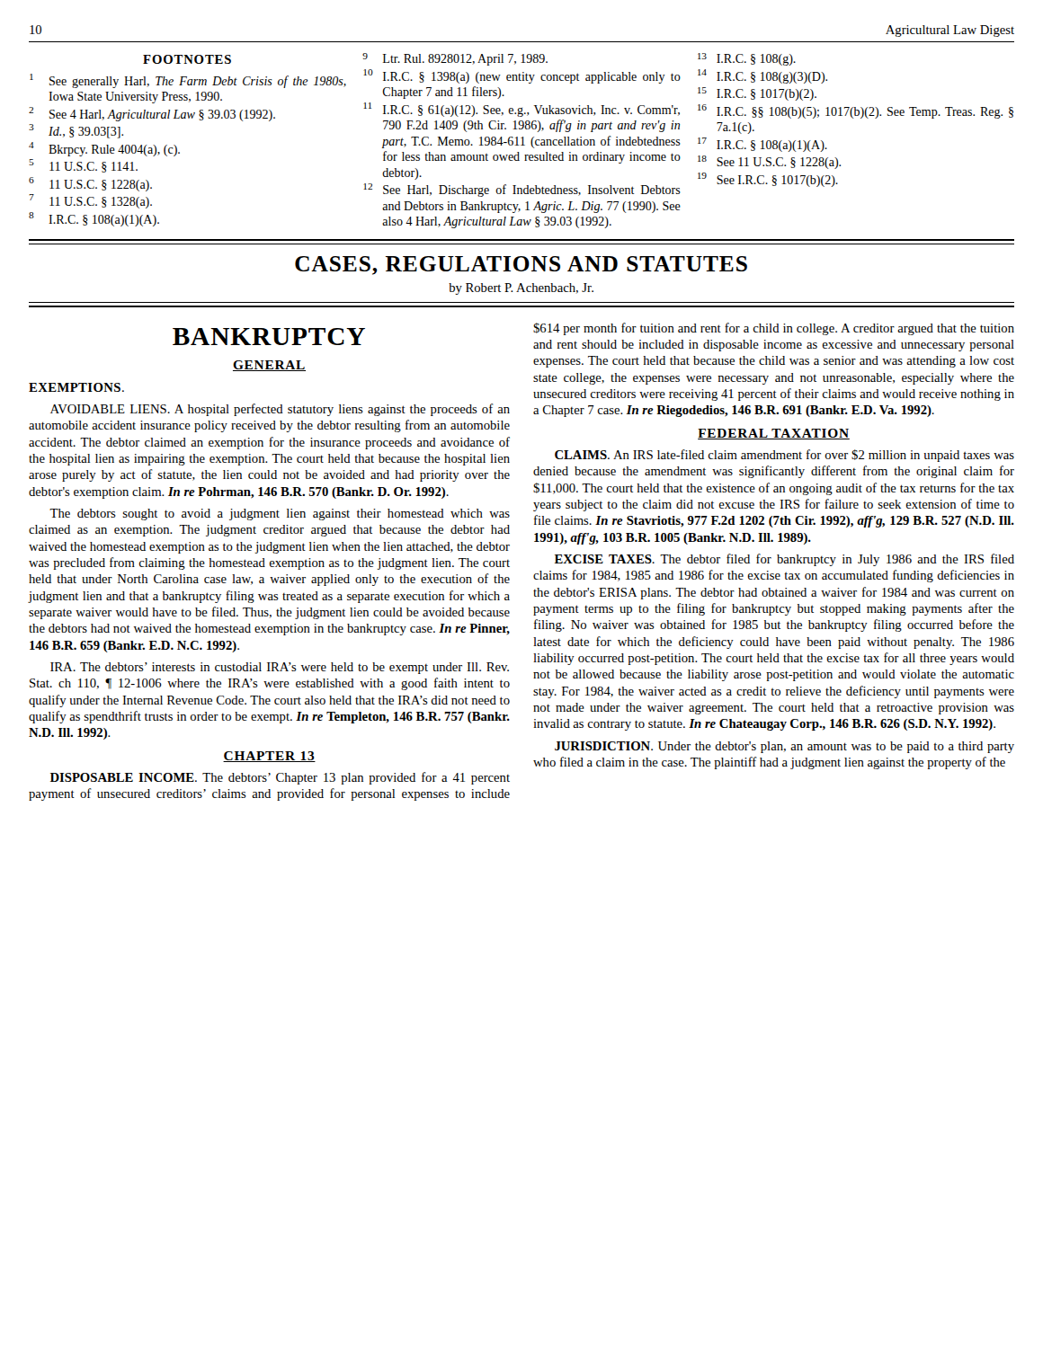10 Agricultural Law Digest
FOOTNOTES
1 See generally Harl, The Farm Debt Crisis of the 1980s, Iowa State University Press, 1990.
2 See 4 Harl, Agricultural Law § 39.03 (1992).
3 Id., § 39.03[3].
4 Bkrpcy. Rule 4004(a), (c).
511 U.S.C. § 1141.
611 U.S.C. § 1228(a).
711 U.S.C. § 1328(a).
8 I.R.C. § 108(a)(1)(A).
9 Ltr. Rul. 8928012, April 7, 1989.
10 I.R.C. § 1398(a) (new entity concept applicable only to Chapter 7 and 11 filers).
11 I.R.C. § 61(a)(12). See, e.g., Vukasovich, Inc. v. Comm'r, 790 F.2d 1409 (9th Cir. 1986), aff'g in part and rev'g in part, T.C. Memo. 1984-611 (cancellation of indebtedness for less than amount owed resulted in ordinary income to debtor).
12 See Harl, Discharge of Indebtedness, Insolvent Debtors and Debtors in Bankruptcy, 1 Agric. L. Dig. 77 (1990). See also 4 Harl, Agricultural Law § 39.03 (1992).
13 I.R.C. § 108(g).
14 I.R.C. § 108(g)(3)(D).
15 I.R.C. § 1017(b)(2).
16 I.R.C. §§ 108(b)(5); 1017(b)(2). See Temp. Treas. Reg. § 7a.1(c).
17 I.R.C. § 108(a)(1)(A).
18 See 11 U.S.C. § 1228(a).
19 See I.R.C. § 1017(b)(2).
CASES, REGULATIONS AND STATUTES
by Robert P. Achenbach, Jr.
BANKRUPTCY
GENERAL
EXEMPTIONS
.
AVOIDABLE LIENS. A hospital perfected statutory liens against the proceeds of an automobile accident insurance policy received by the debtor resulting from an automobile accident. The debtor claimed an exemption for the insurance proceeds and avoidance of the hospital lien as impairing the exemption. The court held that because the hospital lien arose purely by act of statute, the lien could not be avoided and had priority over the debtor's exemption claim. In re Pohrman, 146 B.R. 570 (Bankr. D. Or. 1992).
The debtors sought to avoid a judgment lien against their homestead which was claimed as an exemption. The judgment creditor argued that because the debtor had waived the homestead exemption as to the judgment lien when the lien attached, the debtor was precluded from claiming the homestead exemption as to the judgment lien. The court held that under North Carolina case law, a waiver applied only to the execution of the judgment lien and that a bankruptcy filing was treated as a separate execution for which a separate waiver would have to be filed. Thus, the judgment lien could be avoided because the debtors had not waived the homestead exemption in the bankruptcy case. In re Pinner, 146 B.R. 659 (Bankr. E.D. N.C. 1992).
IRA. The debtors’ interests in custodial IRA’s were held to be exempt under Ill. Rev. Stat. ch 110, ¶ 12-1006 where the IRA’s were established with a good faith intent to qualify under the Internal Revenue Code. The court also held that the IRA’s did not need to qualify as spendthrift trusts in order to be exempt. In re Templeton, 146 B.R. 757 (Bankr. N.D. Ill. 1992).
CHAPTER 13
DISPOSABLE INCOME. The debtors’ Chapter 13 plan provided for a 41 percent payment of unsecured creditors’ claims and provided for personal expenses to include $614 per month for tuition and rent for a child in college. A creditor argued that the tuition and rent should be included in disposable income as excessive and unnecessary personal expenses. The court held that because the child was a senior and was attending a low cost state college, the expenses were necessary and not unreasonable, especially where the unsecured creditors were receiving 41 percent of their claims and would receive nothing in a Chapter 7 case. In re Riegodedios, 146 B.R. 691 (Bankr. E.D. Va. 1992).
FEDERAL TAXATION
CLAIMS. An IRS late-filed claim amendment for over $2 million in unpaid taxes was denied because the amendment was significantly different from the original claim for $11,000. The court held that the existence of an ongoing audit of the tax returns for the tax years subject to the claim did not excuse the IRS for failure to seek extension of time to file claims. In re Stavriotis, 977 F.2d 1202 (7th Cir. 1992), aff'g, 129 B.R. 527 (N.D. Ill. 1991), aff'g, 103 B.R. 1005 (Bankr. N.D. Ill. 1989).
EXCISE TAXES. The debtor filed for bankruptcy in July 1986 and the IRS filed claims for 1984, 1985 and 1986 for the excise tax on accumulated funding deficiencies in the debtor's ERISA plans. The debtor had obtained a waiver for 1984 and was current on payment terms up to the filing for bankruptcy but stopped making payments after the filing. No waiver was obtained for 1985 but the bankruptcy filing occurred before the latest date for which the deficiency could have been paid without penalty. The 1986 liability occurred post-petition. The court held that the excise tax for all three years would not be allowed because the liability arose post-petition and would violate the automatic stay. For 1984, the waiver acted as a credit to relieve the deficiency until payments were not made under the waiver agreement. The court held that a retroactive provision was invalid as contrary to statute. In re Chateaugay Corp., 146 B.R. 626 (S.D. N.Y. 1992).
JURISDICTION. Under the debtor's plan, an amount was to be paid to a third party who filed a claim in the case. The plaintiff had a judgment lien against the property of the